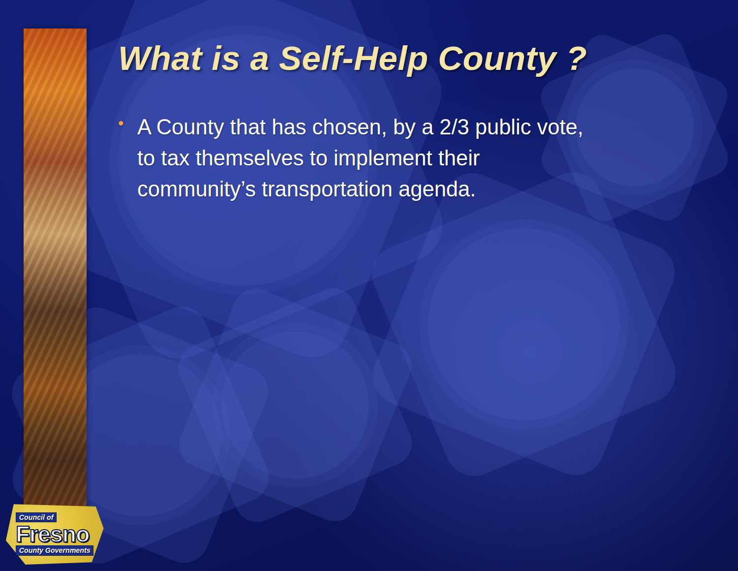What is a Self-Help County ?
A County that has chosen, by a 2/3 public vote, to tax themselves to implement their community’s transportation agenda.
Council of Fresno County Governments